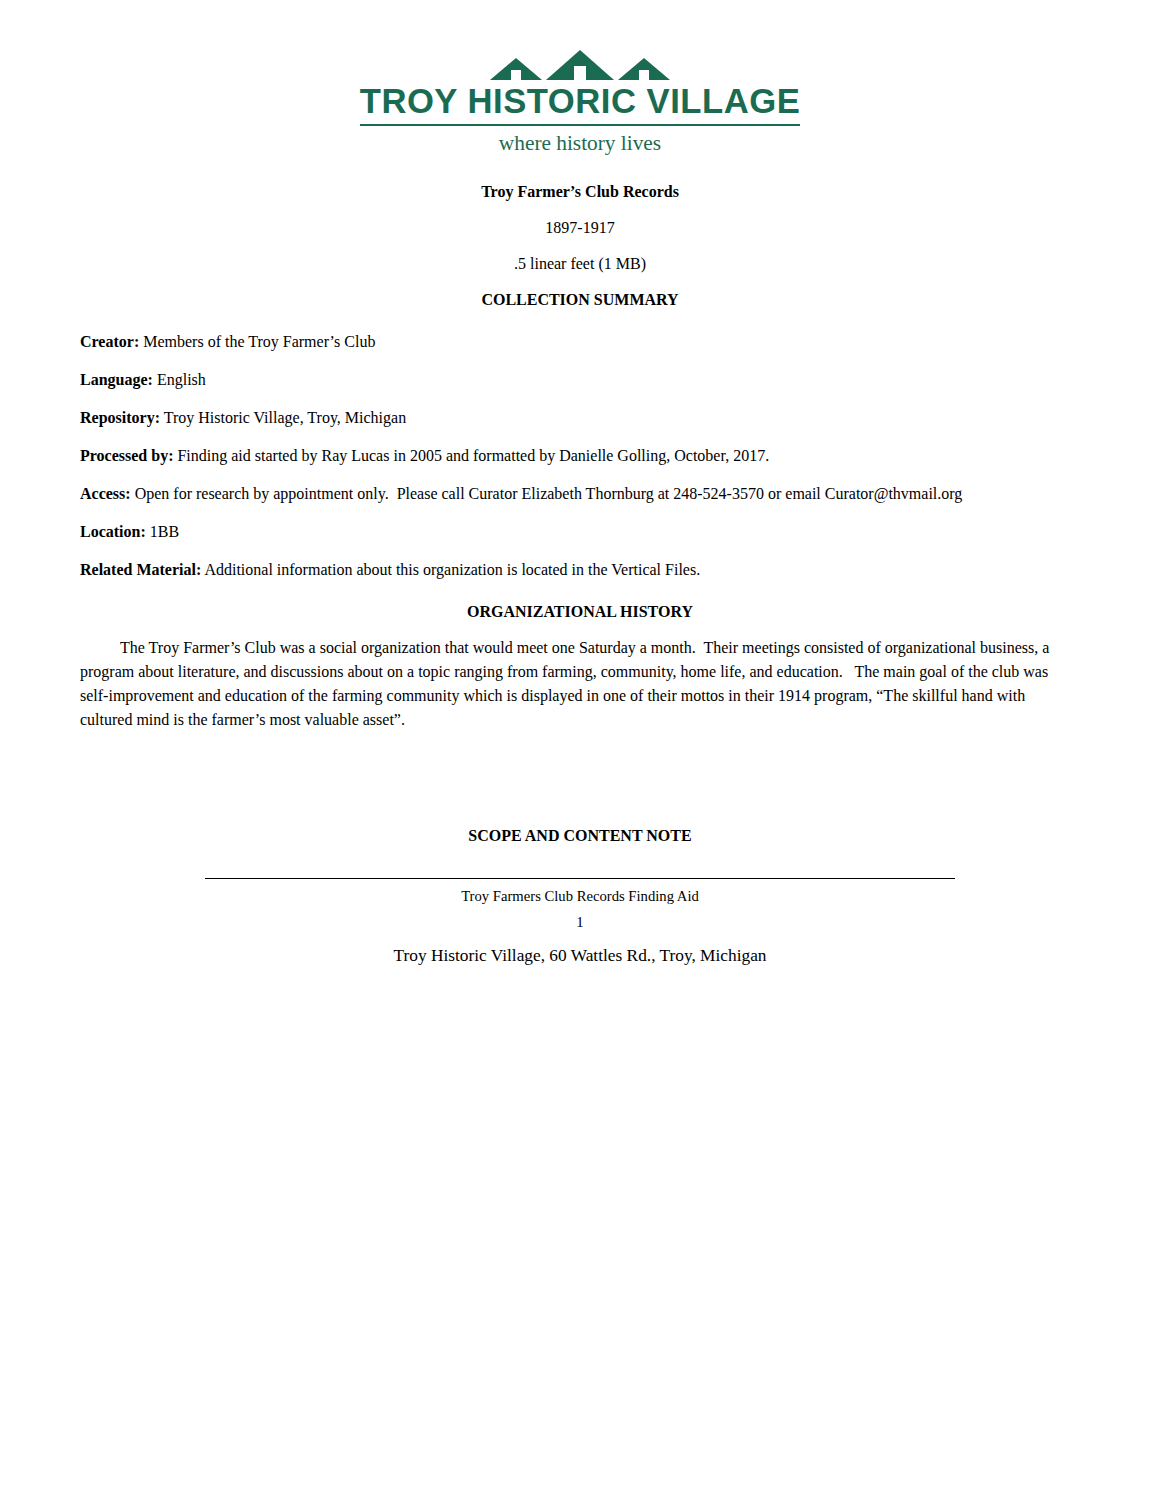TROY HISTORIC VILLAGE
where history lives
Troy Farmer’s Club Records
1897-1917
.5 linear feet (1 MB)
COLLECTION SUMMARY
Creator: Members of the Troy Farmer’s Club
Language: English
Repository: Troy Historic Village, Troy, Michigan
Processed by: Finding aid started by Ray Lucas in 2005 and formatted by Danielle Golling, October, 2017.
Access: Open for research by appointment only. Please call Curator Elizabeth Thornburg at 248-524-3570 or email Curator@thvmail.org
Location: 1BB
Related Material: Additional information about this organization is located in the Vertical Files.
ORGANIZATIONAL HISTORY
The Troy Farmer’s Club was a social organization that would meet one Saturday a month. Their meetings consisted of organizational business, a program about literature, and discussions about on a topic ranging from farming, community, home life, and education. The main goal of the club was self-improvement and education of the farming community which is displayed in one of their mottos in their 1914 program, “The skillful hand with cultured mind is the farmer’s most valuable asset”.
SCOPE AND CONTENT NOTE
Troy Farmers Club Records Finding Aid
1
Troy Historic Village, 60 Wattles Rd., Troy, Michigan